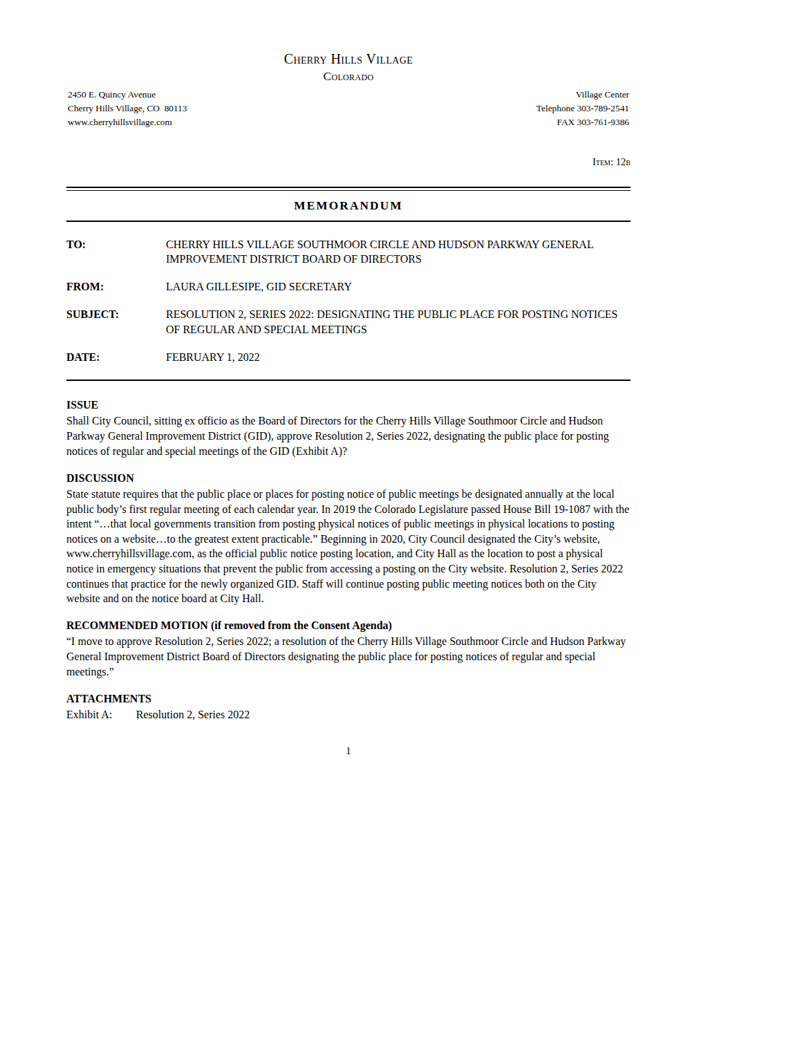Cherry Hills Village
Colorado
| 2450 E. Quincy Avenue | Village Center |
| Cherry Hills Village, CO 80113 | Telephone 303-789-2541 |
| www.cherryhillsvillage.com | FAX 303-761-9386 |
Item: 12b
MEMORANDUM
| TO: | CHERRY HILLS VILLAGE SOUTHMOOR CIRCLE AND HUDSON PARKWAY GENERAL IMPROVEMENT DISTRICT BOARD OF DIRECTORS |
| FROM: | LAURA GILLESIPE, GID SECRETARY |
| SUBJECT: | RESOLUTION 2, SERIES 2022: DESIGNATING THE PUBLIC PLACE FOR POSTING NOTICES OF REGULAR AND SPECIAL MEETINGS |
| DATE: | FEBRUARY 1, 2022 |
ISSUE
Shall City Council, sitting ex officio as the Board of Directors for the Cherry Hills Village Southmoor Circle and Hudson Parkway General Improvement District (GID), approve Resolution 2, Series 2022, designating the public place for posting notices of regular and special meetings of the GID (Exhibit A)?
DISCUSSION
State statute requires that the public place or places for posting notice of public meetings be designated annually at the local public body’s first regular meeting of each calendar year. In 2019 the Colorado Legislature passed House Bill 19-1087 with the intent “…that local governments transition from posting physical notices of public meetings in physical locations to posting notices on a website…to the greatest extent practicable.” Beginning in 2020, City Council designated the City’s website, www.cherryhillsvillage.com, as the official public notice posting location, and City Hall as the location to post a physical notice in emergency situations that prevent the public from accessing a posting on the City website. Resolution 2, Series 2022 continues that practice for the newly organized GID. Staff will continue posting public meeting notices both on the City website and on the notice board at City Hall.
RECOMMENDED MOTION (if removed from the Consent Agenda)
“I move to approve Resolution 2, Series 2022; a resolution of the Cherry Hills Village Southmoor Circle and Hudson Parkway General Improvement District Board of Directors designating the public place for posting notices of regular and special meetings.”
ATTACHMENTS
Exhibit A: Resolution 2, Series 2022
1